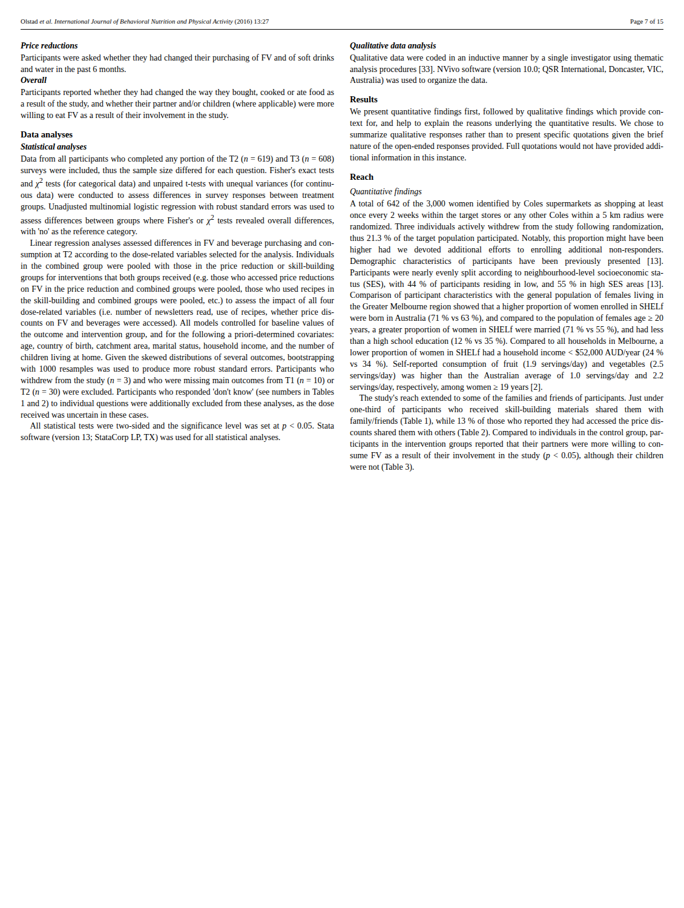Olstad et al. International Journal of Behavioral Nutrition and Physical Activity (2016) 13:27
Page 7 of 15
Price reductions
Participants were asked whether they had changed their purchasing of FV and of soft drinks and water in the past 6 months.
Overall
Participants reported whether they had changed the way they bought, cooked or ate food as a result of the study, and whether their partner and/or children (where applicable) were more willing to eat FV as a result of their involvement in the study.
Data analyses
Statistical analyses
Data from all participants who completed any portion of the T2 (n = 619) and T3 (n = 608) surveys were included, thus the sample size differed for each question. Fisher's exact tests and χ2 tests (for categorical data) and unpaired t-tests with unequal variances (for continuous data) were conducted to assess differences in survey responses between treatment groups. Unadjusted multinomial logistic regression with robust standard errors was used to assess differences between groups where Fisher's or χ2 tests revealed overall differences, with 'no' as the reference category.
Linear regression analyses assessed differences in FV and beverage purchasing and consumption at T2 according to the dose-related variables selected for the analysis. Individuals in the combined group were pooled with those in the price reduction or skill-building groups for interventions that both groups received (e.g. those who accessed price reductions on FV in the price reduction and combined groups were pooled, those who used recipes in the skill-building and combined groups were pooled, etc.) to assess the impact of all four dose-related variables (i.e. number of newsletters read, use of recipes, whether price discounts on FV and beverages were accessed). All models controlled for baseline values of the outcome and intervention group, and for the following a priori-determined covariates: age, country of birth, catchment area, marital status, household income, and the number of children living at home. Given the skewed distributions of several outcomes, bootstrapping with 1000 resamples was used to produce more robust standard errors. Participants who withdrew from the study (n = 3) and who were missing main outcomes from T1 (n = 10) or T2 (n = 30) were excluded. Participants who responded 'don't know' (see numbers in Tables 1 and 2) to individual questions were additionally excluded from these analyses, as the dose received was uncertain in these cases.
All statistical tests were two-sided and the significance level was set at p < 0.05. Stata software (version 13; StataCorp LP, TX) was used for all statistical analyses.
Qualitative data analysis
Qualitative data were coded in an inductive manner by a single investigator using thematic analysis procedures [33]. NVivo software (version 10.0; QSR International, Doncaster, VIC, Australia) was used to organize the data.
Results
We present quantitative findings first, followed by qualitative findings which provide context for, and help to explain the reasons underlying the quantitative results. We chose to summarize qualitative responses rather than to present specific quotations given the brief nature of the open-ended responses provided. Full quotations would not have provided additional information in this instance.
Reach
Quantitative findings
A total of 642 of the 3,000 women identified by Coles supermarkets as shopping at least once every 2 weeks within the target stores or any other Coles within a 5 km radius were randomized. Three individuals actively withdrew from the study following randomization, thus 21.3 % of the target population participated. Notably, this proportion might have been higher had we devoted additional efforts to enrolling additional non-responders. Demographic characteristics of participants have been previously presented [13]. Participants were nearly evenly split according to neighbourhood-level socioeconomic status (SES), with 44 % of participants residing in low, and 55 % in high SES areas [13]. Comparison of participant characteristics with the general population of females living in the Greater Melbourne region showed that a higher proportion of women enrolled in SHELf were born in Australia (71 % vs 63 %), and compared to the population of females age ≥ 20 years, a greater proportion of women in SHELf were married (71 % vs 55 %), and had less than a high school education (12 % vs 35 %). Compared to all households in Melbourne, a lower proportion of women in SHELf had a household income < $52,000 AUD/year (24 % vs 34 %). Self-reported consumption of fruit (1.9 servings/day) and vegetables (2.5 servings/day) was higher than the Australian average of 1.0 servings/day and 2.2 servings/day, respectively, among women ≥ 19 years [2].
The study's reach extended to some of the families and friends of participants. Just under one-third of participants who received skill-building materials shared them with family/friends (Table 1), while 13 % of those who reported they had accessed the price discounts shared them with others (Table 2). Compared to individuals in the control group, participants in the intervention groups reported that their partners were more willing to consume FV as a result of their involvement in the study (p < 0.05), although their children were not (Table 3).